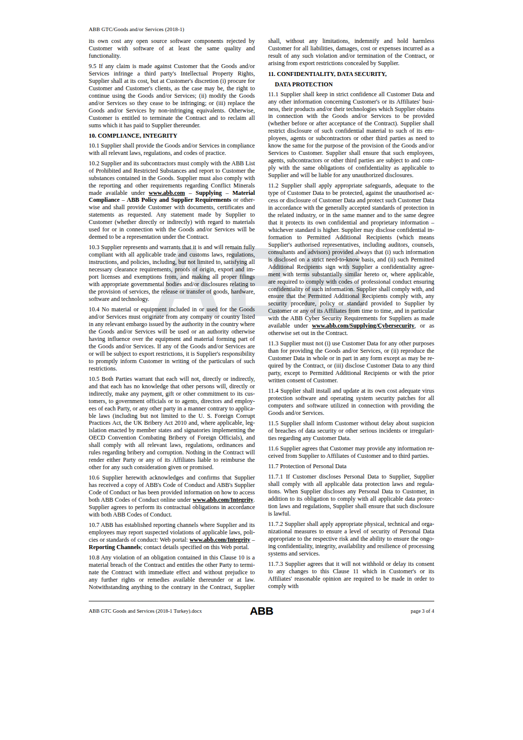ABB GTC/Goods and/or Services (2018-1)
ABB
its own cost any open source software components rejected by Customer with software of at least the same quality and functionality.
9.5 If any claim is made against Customer that the Goods and/or Services infringe a third party's Intellectual Property Rights, Supplier shall at its cost, but at Customer's discretion (i) procure for Customer and Customer's clients, as the case may be, the right to continue using the Goods and/or Services; (ii) modify the Goods and/or Services so they cease to be infringing; or (iii) replace the Goods and/or Services by non-infringing equivalents. Otherwise, Customer is entitled to terminate the Contract and to reclaim all sums which it has paid to Supplier thereunder.
10. Compliance, Integrity
10.1 Supplier shall provide the Goods and/or Services in compliance with all relevant laws, regulations, and codes of practice.
10.2 Supplier and its subcontractors must comply with the ABB List of Prohibited and Restricted Substances and report to Customer the substances contained in the Goods. Supplier must also comply with the reporting and other requirements regarding Conflict Minerals made available under www.abb.com – Supplying – Material Compliance – ABB Policy and Supplier Requirements or otherwise and shall provide Customer with documents, certificates and statements as requested. Any statement made by Supplier to Customer (whether directly or indirectly) with regard to materials used for or in connection with the Goods and/or Services will be deemed to be a representation under the Contract.
10.3 Supplier represents and warrants that it is and will remain fully compliant with all applicable trade and customs laws, regulations, instructions, and policies, including, but not limited to, satisfying all necessary clearance requirements, proofs of origin, export and import licenses and exemptions from, and making all proper filings with appropriate governmental bodies and/or disclosures relating to the provision of services, the release or transfer of goods, hardware, software and technology.
10.4 No material or equipment included in or used for the Goods and/or Services must originate from any company or country listed in any relevant embargo issued by the authority in the country where the Goods and/or Services will be used or an authority otherwise having influence over the equipment and material forming part of the Goods and/or Services. If any of the Goods and/or Services are or will be subject to export restrictions, it is Supplier's responsibility to promptly inform Customer in writing of the particulars of such restrictions.
10.5 Both Parties warrant that each will not, directly or indirectly, and that each has no knowledge that other persons will, directly or indirectly, make any payment, gift or other commitment to its customers, to government officials or to agents, directors and employees of each Party, or any other party in a manner contrary to applicable laws (including but not limited to the U. S. Foreign Corrupt Practices Act, the UK Bribery Act 2010 and, where applicable, legislation enacted by member states and signatories implementing the OECD Convention Combating Bribery of Foreign Officials), and shall comply with all relevant laws, regulations, ordinances and rules regarding bribery and corruption. Nothing in the Contract will render either Party or any of its Affiliates liable to reimburse the other for any such consideration given or promised.
10.6 Supplier herewith acknowledges and confirms that Supplier has received a copy of ABB's Code of Conduct and ABB's Supplier Code of Conduct or has been provided information on how to access both ABB Codes of Conduct online under www.abb.com/Integrity. Supplier agrees to perform its contractual obligations in accordance with both ABB Codes of Conduct.
10.7 ABB has established reporting channels where Supplier and its employees may report suspected violations of applicable laws, policies or standards of conduct: Web portal: www.abb.com/Integrity – Reporting Channels; contact details specified on this Web portal.
10.8 Any violation of an obligation contained in this Clause 10 is a material breach of the Contract and entitles the other Party to terminate the Contract with immediate effect and without prejudice to any further rights or remedies available thereunder or at law. Notwithstanding anything to the contrary in the Contract, Supplier shall, without any limitations, indemnify and hold harmless Customer for all liabilities, damages, cost or expenses incurred as a result of any such violation and/or termination of the Contract, or arising from export restrictions concealed by Supplier.
11. Confidentiality, Data Security,
Data Protection
11.1 Supplier shall keep in strict confidence all Customer Data and any other information concerning Customer's or its Affiliates' business, their products and/or their technologies which Supplier obtains in connection with the Goods and/or Services to be provided (whether before or after acceptance of the Contract). Supplier shall restrict disclosure of such confidential material to such of its employees, agents or subcontractors or other third parties as need to know the same for the purpose of the provision of the Goods and/or Services to Customer. Supplier shall ensure that such employees, agents, subcontractors or other third parties are subject to and comply with the same obligations of confidentiality as applicable to Supplier and will be liable for any unauthorized disclosures.
11.2 Supplier shall apply appropriate safeguards, adequate to the type of Customer Data to be protected, against the unauthorised access or disclosure of Customer Data and protect such Customer Data in accordance with the generally accepted standards of protection in the related industry, or in the same manner and to the same degree that it protects its own confidential and proprietary information – whichever standard is higher. Supplier may disclose confidential information to Permitted Additional Recipients (which means Supplier's authorised representatives, including auditors, counsels, consultants and advisors) provided always that (i) such information is disclosed on a strict need-to-know basis, and (ii) such Permitted Additional Recipients sign with Supplier a confidentiality agreement with terms substantially similar hereto or, where applicable, are required to comply with codes of professional conduct ensuring confidentiality of such information. Supplier shall comply with, and ensure that the Permitted Additional Recipients comply with, any security procedure, policy or standard provided to Supplier by Customer or any of its Affiliates from time to time, and in particular with the ABB Cyber Security Requirements for Suppliers as made available under www.abb.com/Supplying/Cybersecurity, or as otherwise set out in the Contract.
11.3 Supplier must not (i) use Customer Data for any other purposes than for providing the Goods and/or Services, or (ii) reproduce the Customer Data in whole or in part in any form except as may be required by the Contract, or (iii) disclose Customer Data to any third party, except to Permitted Additional Recipients or with the prior written consent of Customer.
11.4 Supplier shall install and update at its own cost adequate virus protection software and operating system security patches for all computers and software utilized in connection with providing the Goods and/or Services.
11.5 Supplier shall inform Customer without delay about suspicion of breaches of data security or other serious incidents or irregularities regarding any Customer Data.
11.6 Supplier agrees that Customer may provide any information received from Supplier to Affiliates of Customer and to third parties.
11.7 Protection of Personal Data
11.7.1 If Customer discloses Personal Data to Supplier, Supplier shall comply with all applicable data protection laws and regulations. When Supplier discloses any Personal Data to Customer, in addition to its obligation to comply with all applicable data protection laws and regulations, Supplier shall ensure that such disclosure is lawful.
11.7.2 Supplier shall apply appropriate physical, technical and organizational measures to ensure a level of security of Personal Data appropriate to the respective risk and the ability to ensure the ongoing confidentiality, integrity, availability and resilience of processing systems and services.
11.7.3 Supplier agrees that it will not withhold or delay its consent to any changes to this Clause 11 which in Customer's or its Affiliates' reasonable opinion are required to be made in order to comply with
ABB GTC Goods and Services (2018-1 Turkey).docx
ABB
page 3 of 4